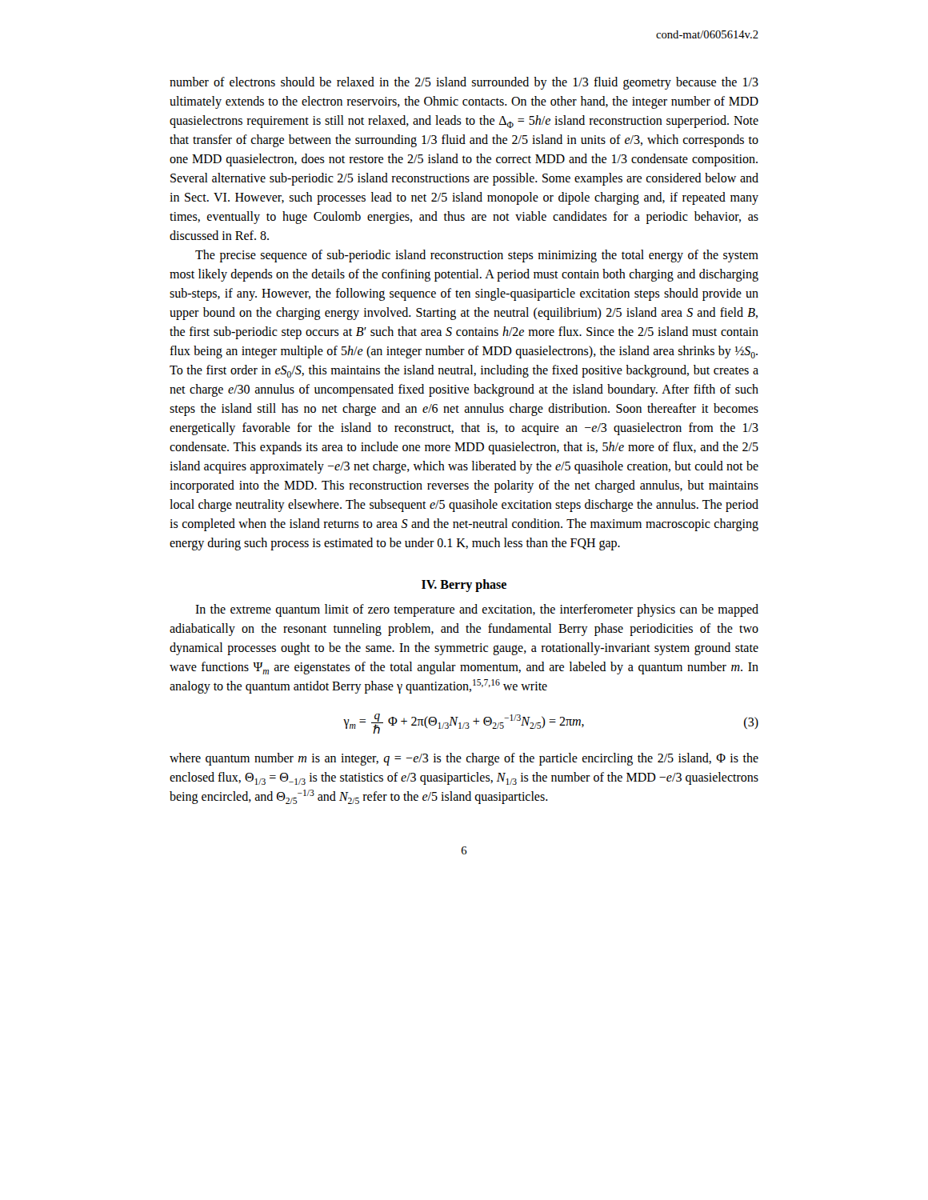cond-mat/0605614v.2
number of electrons should be relaxed in the 2/5 island surrounded by the 1/3 fluid geometry because the 1/3 ultimately extends to the electron reservoirs, the Ohmic contacts. On the other hand, the integer number of MDD quasielectrons requirement is still not relaxed, and leads to the ΔΦ = 5h/e island reconstruction superperiod. Note that transfer of charge between the surrounding 1/3 fluid and the 2/5 island in units of e/3, which corresponds to one MDD quasielectron, does not restore the 2/5 island to the correct MDD and the 1/3 condensate composition. Several alternative sub-periodic 2/5 island reconstructions are possible. Some examples are considered below and in Sect. VI. However, such processes lead to net 2/5 island monopole or dipole charging and, if repeated many times, eventually to huge Coulomb energies, and thus are not viable candidates for a periodic behavior, as discussed in Ref. 8.
The precise sequence of sub-periodic island reconstruction steps minimizing the total energy of the system most likely depends on the details of the confining potential. A period must contain both charging and discharging sub-steps, if any. However, the following sequence of ten single-quasiparticle excitation steps should provide un upper bound on the charging energy involved. Starting at the neutral (equilibrium) 2/5 island area S and field B, the first sub-periodic step occurs at B′ such that area S contains h/2e more flux. Since the 2/5 island must contain flux being an integer multiple of 5h/e (an integer number of MDD quasielectrons), the island area shrinks by ½S0. To the first order in eS0/S, this maintains the island neutral, including the fixed positive background, but creates a net charge e/30 annulus of uncompensated fixed positive background at the island boundary. After fifth of such steps the island still has no net charge and an e/6 net annulus charge distribution. Soon thereafter it becomes energetically favorable for the island to reconstruct, that is, to acquire an −e/3 quasielectron from the 1/3 condensate. This expands its area to include one more MDD quasielectron, that is, 5h/e more of flux, and the 2/5 island acquires approximately −e/3 net charge, which was liberated by the e/5 quasihole creation, but could not be incorporated into the MDD. This reconstruction reverses the polarity of the net charged annulus, but maintains local charge neutrality elsewhere. The subsequent e/5 quasihole excitation steps discharge the annulus. The period is completed when the island returns to area S and the net-neutral condition. The maximum macroscopic charging energy during such process is estimated to be under 0.1 K, much less than the FQH gap.
IV. Berry phase
In the extreme quantum limit of zero temperature and excitation, the interferometer physics can be mapped adiabatically on the resonant tunneling problem, and the fundamental Berry phase periodicities of the two dynamical processes ought to be the same. In the symmetric gauge, a rotationally-invariant system ground state wave functions Ψm are eigenstates of the total angular momentum, and are labeled by a quantum number m. In analogy to the quantum antidot Berry phase γ quantization,15,7,16 we write
γm = qℏ Φ + 2π(Θ1/3N1/3 + Θ2/5−1/3N2/5) = 2πm, (3)
where quantum number m is an integer, q = −e/3 is the charge of the particle encircling the 2/5 island, Φ is the enclosed flux, Θ1/3 = Θ−1/3 is the statistics of e/3 quasiparticles, N1/3 is the number of the MDD −e/3 quasielectrons being encircled, and Θ2/5−1/3 and N2/5 refer to the e/5 island quasiparticles.
6